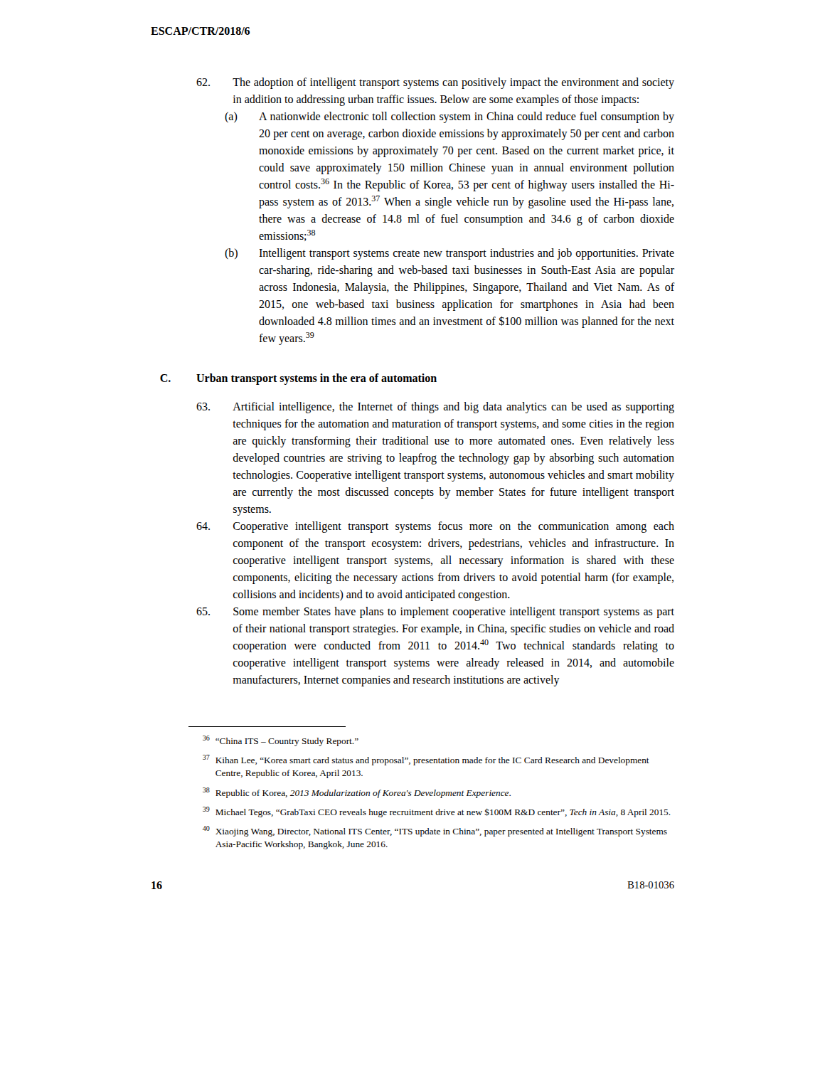ESCAP/CTR/2018/6
62.
The adoption of intelligent transport systems can positively impact the environment and society in addition to addressing urban traffic issues. Below are some examples of those impacts:
(a)
A nationwide electronic toll collection system in China could reduce fuel consumption by 20 per cent on average, carbon dioxide emissions by approximately 50 per cent and carbon monoxide emissions by approximately 70 per cent. Based on the current market price, it could save approximately 150 million Chinese yuan in annual environment pollution control costs.36 In the Republic of Korea, 53 per cent of highway users installed the Hi-pass system as of 2013.37 When a single vehicle run by gasoline used the Hi-pass lane, there was a decrease of 14.8 ml of fuel consumption and 34.6 g of carbon dioxide emissions;38
(b)
Intelligent transport systems create new transport industries and job opportunities. Private car-sharing, ride-sharing and web-based taxi businesses in South-East Asia are popular across Indonesia, Malaysia, the Philippines, Singapore, Thailand and Viet Nam. As of 2015, one web-based taxi business application for smartphones in Asia had been downloaded 4.8 million times and an investment of $100 million was planned for the next few years.39
C. Urban transport systems in the era of automation
63.
Artificial intelligence, the Internet of things and big data analytics can be used as supporting techniques for the automation and maturation of transport systems, and some cities in the region are quickly transforming their traditional use to more automated ones. Even relatively less developed countries are striving to leapfrog the technology gap by absorbing such automation technologies. Cooperative intelligent transport systems, autonomous vehicles and smart mobility are currently the most discussed concepts by member States for future intelligent transport systems.
64.
Cooperative intelligent transport systems focus more on the communication among each component of the transport ecosystem: drivers, pedestrians, vehicles and infrastructure. In cooperative intelligent transport systems, all necessary information is shared with these components, eliciting the necessary actions from drivers to avoid potential harm (for example, collisions and incidents) and to avoid anticipated congestion.
65.
Some member States have plans to implement cooperative intelligent transport systems as part of their national transport strategies. For example, in China, specific studies on vehicle and road cooperation were conducted from 2011 to 2014.40 Two technical standards relating to cooperative intelligent transport systems were already released in 2014, and automobile manufacturers, Internet companies and research institutions are actively
36
“China ITS – Country Study Report.”
37
Kihan Lee, “Korea smart card status and proposal”, presentation made for the IC Card Research and Development Centre, Republic of Korea, April 2013.
38
Republic of Korea, 2013 Modularization of Korea's Development Experience.
39
Michael Tegos, “GrabTaxi CEO reveals huge recruitment drive at new $100M R&D center”, Tech in Asia, 8 April 2015.
40
Xiaojing Wang, Director, National ITS Center, “ITS update in China”, paper presented at Intelligent Transport Systems Asia-Pacific Workshop, Bangkok, June 2016.
16 B18-01036